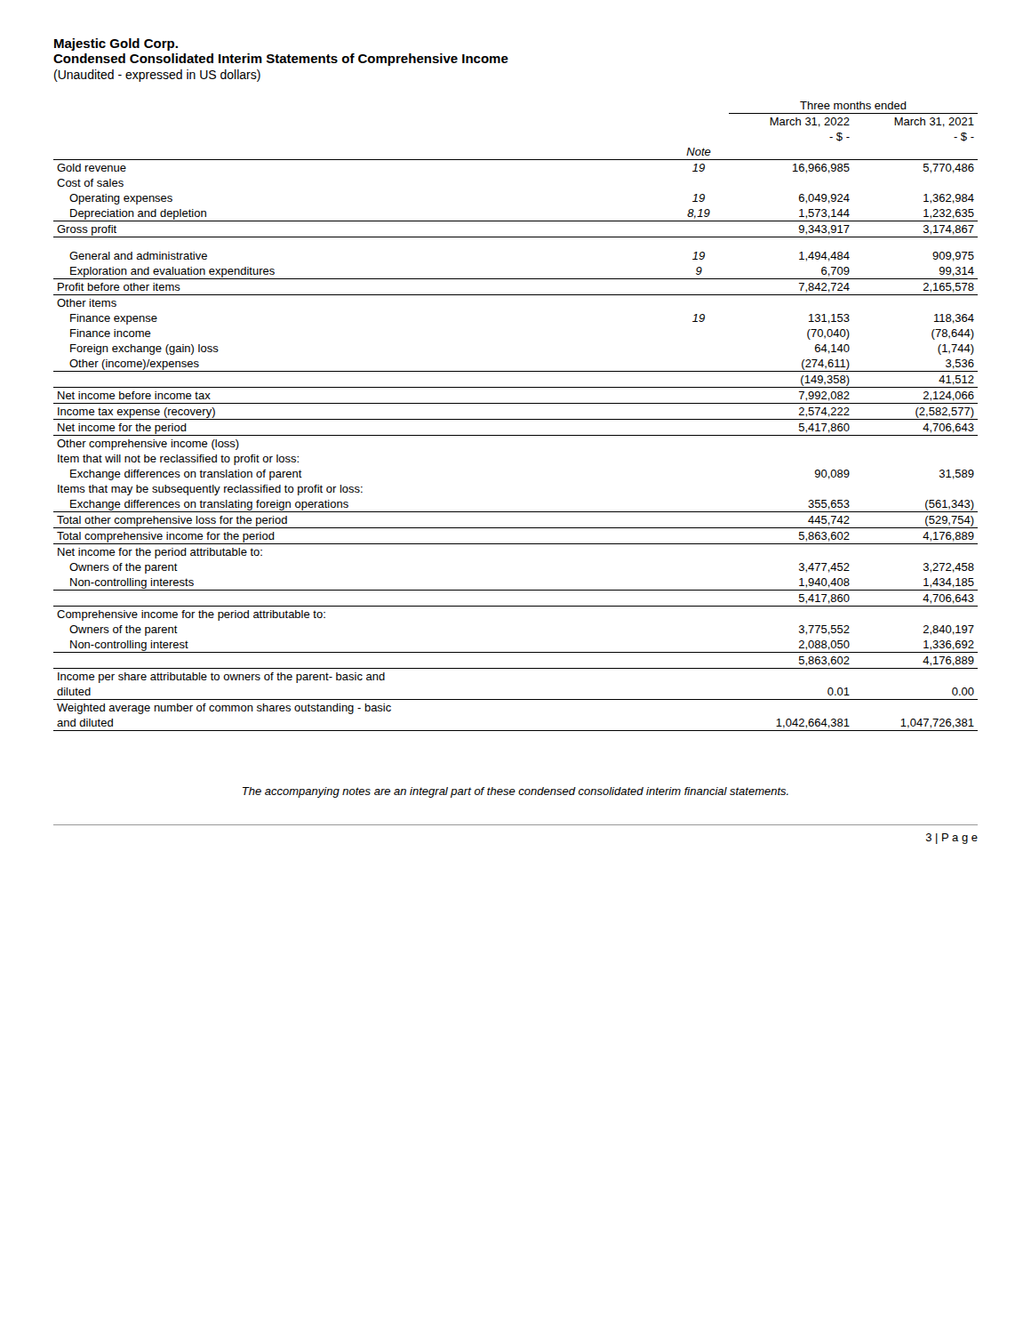Majestic Gold Corp.
Condensed Consolidated Interim Statements of Comprehensive Income
(Unaudited - expressed in US dollars)
| | | Three months ended |
| | | March 31, 2022 | March 31, 2021 |
| | | - $ - | - $ - |
| | Note | | |
| Gold revenue | 19 | 16,966,985 | 5,770,486 |
| Cost of sales | | | |
| Operating expenses | 19 | 6,049,924 | 1,362,984 |
| Depreciation and depletion | 8,19 | 1,573,144 | 1,232,635 |
| Gross profit | | 9,343,917 | 3,174,867 |
| General and administrative | 19 | 1,494,484 | 909,975 |
| Exploration and evaluation expenditures | 9 | 6,709 | 99,314 |
| Profit before other items | | 7,842,724 | 2,165,578 |
| Other items | | | |
| Finance expense | 19 | 131,153 | 118,364 |
| Finance income | | (70,040) | (78,644) |
| Foreign exchange (gain) loss | | 64,140 | (1,744) |
| Other (income)/expenses | | (274,611) | 3,536 |
| | | (149,358) | 41,512 |
| Net income before income tax | | 7,992,082 | 2,124,066 |
| Income tax expense (recovery) | | 2,574,222 | (2,582,577) |
| Net income for the period | | 5,417,860 | 4,706,643 |
| Other comprehensive income (loss) | | | |
| Item that will not be reclassified to profit or loss: | | | |
| Exchange differences on translation of parent | | 90,089 | 31,589 |
| Items that may be subsequently reclassified to profit or loss: | | | |
| Exchange differences on translating foreign operations | | 355,653 | (561,343) |
| Total other comprehensive loss for the period | | 445,742 | (529,754) |
| Total comprehensive income for the period | | 5,863,602 | 4,176,889 |
| Net income for the period attributable to: | | | |
| Owners of the parent | | 3,477,452 | 3,272,458 |
| Non-controlling interests | | 1,940,408 | 1,434,185 |
| | | 5,417,860 | 4,706,643 |
| Comprehensive income for the period attributable to: | | | |
| Owners of the parent | | 3,775,552 | 2,840,197 |
| Non-controlling interest | | 2,088,050 | 1,336,692 |
| | | 5,863,602 | 4,176,889 |
| Income per share attributable to owners of the parent- basic and | | | |
| diluted | | 0.01 | 0.00 |
| Weighted average number of common shares outstanding - basic | | | |
| and diluted | | 1,042,664,381 | 1,047,726,381 |
The accompanying notes are an integral part of these condensed consolidated interim financial statements.
3 | P a g e